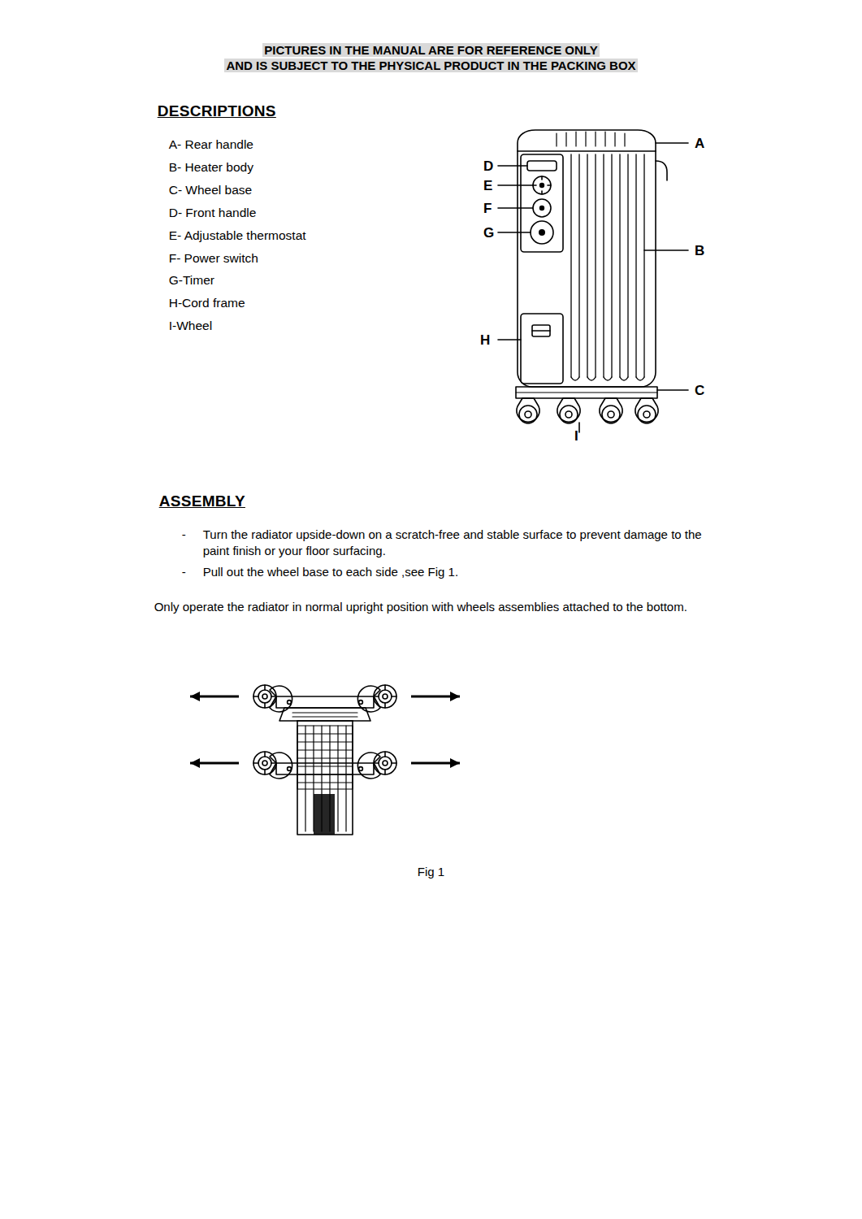PICTURES IN THE MANUAL ARE FOR REFERENCE ONLY
AND IS SUBJECT TO THE PHYSICAL PRODUCT IN THE PACKING BOX
DESCRIPTIONS
A- Rear handle
B- Heater body
C- Wheel base
D- Front handle
E- Adjustable thermostat
F- Power switch
G-Timer
H-Cord frame
I-Wheel
D E F G H I A B C
ASSEMBLY
Turn the radiator upside-down on a scratch-free and stable surface to prevent damage to the paint finish or your floor surfacing.
Pull out the wheel base to each side ,see Fig 1.
Only operate the radiator in normal upright position with wheels assemblies attached to the bottom.
Fig 1